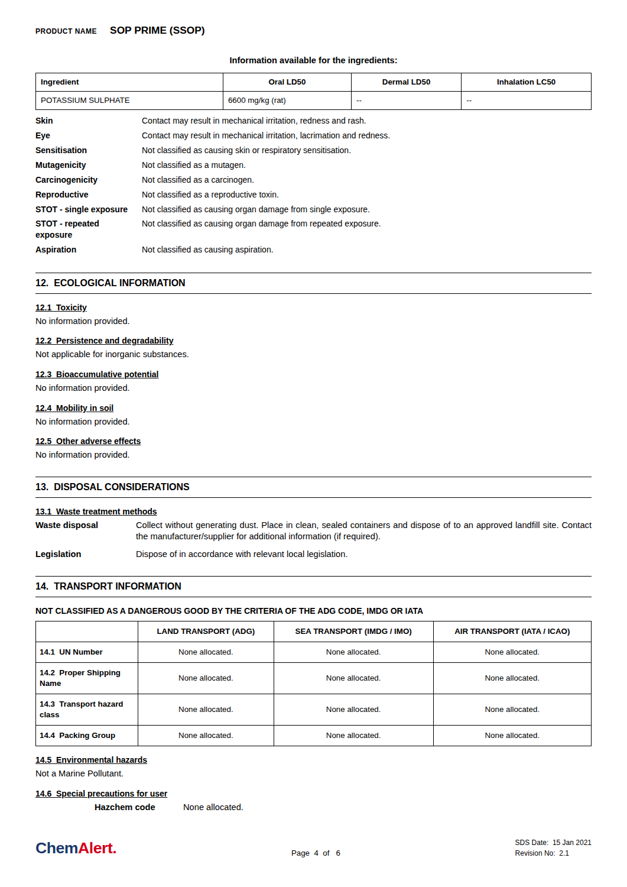PRODUCT NAME SOP PRIME (SSOP)
Information available for the ingredients:
| Ingredient | Oral LD50 | Dermal LD50 | Inhalation LC50 |
| --- | --- | --- | --- |
| POTASSIUM SULPHATE | 6600 mg/kg (rat) | -- | -- |
| Skin | Contact may result in mechanical irritation, redness and rash. |
| Eye | Contact may result in mechanical irritation, lacrimation and redness. |
| Sensitisation | Not classified as causing skin or respiratory sensitisation. |
| Mutagenicity | Not classified as a mutagen. |
| Carcinogenicity | Not classified as a carcinogen. |
| Reproductive | Not classified as a reproductive toxin. |
| STOT - single exposure | Not classified as causing organ damage from single exposure. |
| STOT - repeated exposure | Not classified as causing organ damage from repeated exposure. |
| Aspiration | Not classified as causing aspiration. |
12. ECOLOGICAL INFORMATION
12.1 Toxicity
No information provided.
12.2 Persistence and degradability
Not applicable for inorganic substances.
12.3 Bioaccumulative potential
No information provided.
12.4 Mobility in soil
No information provided.
12.5 Other adverse effects
No information provided.
13. DISPOSAL CONSIDERATIONS
13.1 Waste treatment methods
Waste disposal
Collect without generating dust. Place in clean, sealed containers and dispose of to an approved landfill site. Contact the manufacturer/supplier for additional information (if required).
Legislation
Dispose of in accordance with relevant local legislation.
14. TRANSPORT INFORMATION
NOT CLASSIFIED AS A DANGEROUS GOOD BY THE CRITERIA OF THE ADG CODE, IMDG OR IATA
| | LAND TRANSPORT (ADG) | SEA TRANSPORT (IMDG / IMO) | AIR TRANSPORT (IATA / ICAO) |
| --- | --- | --- | --- |
| 14.1 UN Number | None allocated. | None allocated. | None allocated. |
| 14.2 Proper Shipping Name | None allocated. | None allocated. | None allocated. |
| 14.3 Transport hazard class | None allocated. | None allocated. | None allocated. |
| 14.4 Packing Group | None allocated. | None allocated. | None allocated. |
14.5 Environmental hazards
Not a Marine Pollutant.
14.6 Special precautions for user
Hazchem code None allocated.
ChemAlert.
Page 4 of 6
SDS Date: 15 Jan 2021
Revision No: 2.1